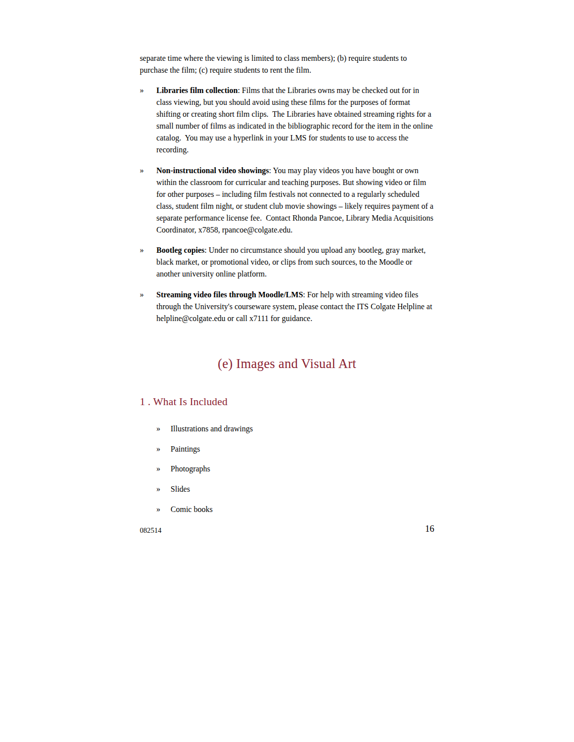separate time where the viewing is limited to class members); (b) require students to purchase the film; (c) require students to rent the film.
»Libraries film collection: Films that the Libraries owns may be checked out for in class viewing, but you should avoid using these films for the purposes of format shifting or creating short film clips. The Libraries have obtained streaming rights for a small number of films as indicated in the bibliographic record for the item in the online catalog. You may use a hyperlink in your LMS for students to use to access the recording.
»Non-instructional video showings: You may play videos you have bought or own within the classroom for curricular and teaching purposes. But showing video or film for other purposes – including film festivals not connected to a regularly scheduled class, student film night, or student club movie showings – likely requires payment of a separate performance license fee. Contact Rhonda Pancoe, Library Media Acquisitions Coordinator, x7858, rpancoe@colgate.edu.
»Bootleg copies: Under no circumstance should you upload any bootleg, gray market, black market, or promotional video, or clips from such sources, to the Moodle or another university online platform.
»Streaming video files through Moodle/LMS: For help with streaming video files through the University's courseware system, please contact the ITS Colgate Helpline at helpline@colgate.edu or call x7111 for guidance.
(e) Images and Visual Art
1 . What Is Included
Illustrations and drawings
Paintings
Photographs
Slides
Comic books
082514 16